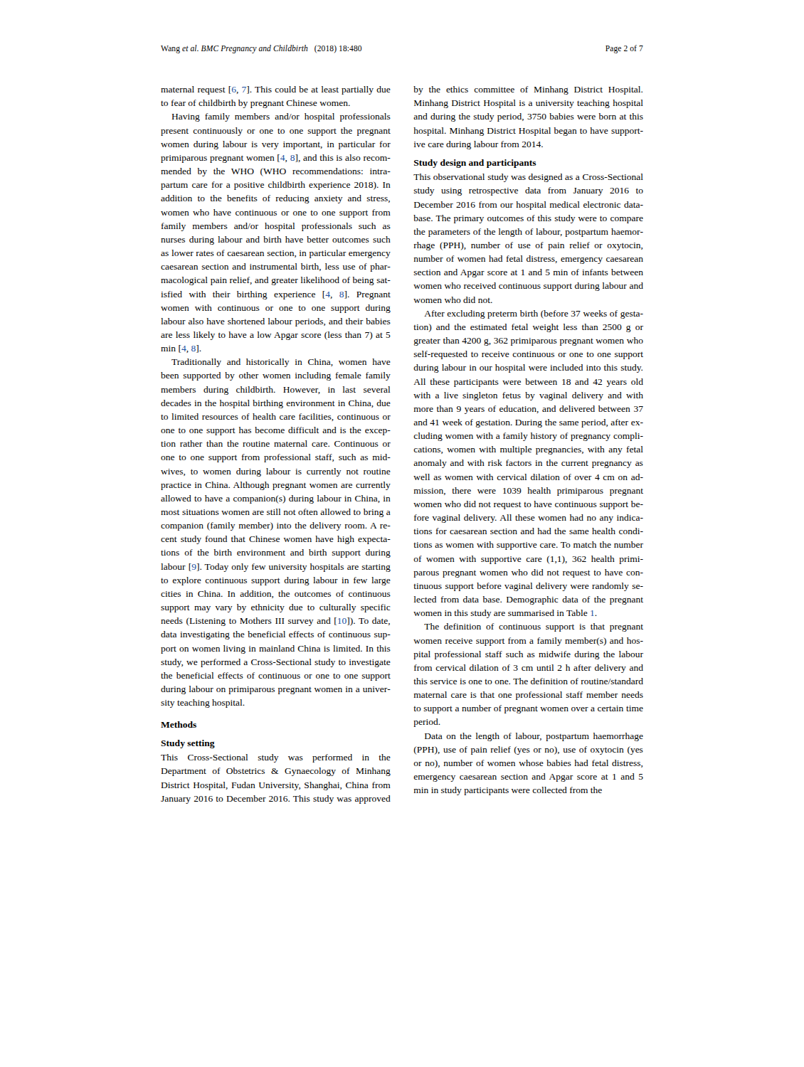Wang et al. BMC Pregnancy and Childbirth (2018) 18:480
Page 2 of 7
maternal request [6, 7]. This could be at least partially due to fear of childbirth by pregnant Chinese women.
Having family members and/or hospital professionals present continuously or one to one support the pregnant women during labour is very important, in particular for primiparous pregnant women [4, 8], and this is also recommended by the WHO (WHO recommendations: intrapartum care for a positive childbirth experience 2018). In addition to the benefits of reducing anxiety and stress, women who have continuous or one to one support from family members and/or hospital professionals such as nurses during labour and birth have better outcomes such as lower rates of caesarean section, in particular emergency caesarean section and instrumental birth, less use of pharmacological pain relief, and greater likelihood of being satisfied with their birthing experience [4, 8]. Pregnant women with continuous or one to one support during labour also have shortened labour periods, and their babies are less likely to have a low Apgar score (less than 7) at 5 min [4, 8].
Traditionally and historically in China, women have been supported by other women including female family members during childbirth. However, in last several decades in the hospital birthing environment in China, due to limited resources of health care facilities, continuous or one to one support has become difficult and is the exception rather than the routine maternal care. Continuous or one to one support from professional staff, such as midwives, to women during labour is currently not routine practice in China. Although pregnant women are currently allowed to have a companion(s) during labour in China, in most situations women are still not often allowed to bring a companion (family member) into the delivery room. A recent study found that Chinese women have high expectations of the birth environment and birth support during labour [9]. Today only few university hospitals are starting to explore continuous support during labour in few large cities in China. In addition, the outcomes of continuous support may vary by ethnicity due to culturally specific needs (Listening to Mothers III survey and [10]). To date, data investigating the beneficial effects of continuous support on women living in mainland China is limited. In this study, we performed a Cross-Sectional study to investigate the beneficial effects of continuous or one to one support during labour on primiparous pregnant women in a university teaching hospital.
Methods
Study setting
This Cross-Sectional study was performed in the Department of Obstetrics & Gynaecology of Minhang District Hospital, Fudan University, Shanghai, China from January 2016 to December 2016. This study was approved by the ethics committee of Minhang District Hospital. Minhang District Hospital is a university teaching hospital and during the study period, 3750 babies were born at this hospital. Minhang District Hospital began to have supportive care during labour from 2014.
Study design and participants
This observational study was designed as a Cross-Sectional study using retrospective data from January 2016 to December 2016 from our hospital medical electronic data-base. The primary outcomes of this study were to compare the parameters of the length of labour, postpartum haemorrhage (PPH), number of use of pain relief or oxytocin, number of women had fetal distress, emergency caesarean section and Apgar score at 1 and 5 min of infants between women who received continuous support during labour and women who did not.
After excluding preterm birth (before 37 weeks of gestation) and the estimated fetal weight less than 2500 g or greater than 4200 g, 362 primiparous pregnant women who self-requested to receive continuous or one to one support during labour in our hospital were included into this study. All these participants were between 18 and 42 years old with a live singleton fetus by vaginal delivery and with more than 9 years of education, and delivered between 37 and 41 week of gestation. During the same period, after excluding women with a family history of pregnancy complications, women with multiple pregnancies, with any fetal anomaly and with risk factors in the current pregnancy as well as women with cervical dilation of over 4 cm on admission, there were 1039 health primiparous pregnant women who did not request to have continuous support before vaginal delivery. All these women had no any indications for caesarean section and had the same health conditions as women with supportive care. To match the number of women with supportive care (1,1), 362 health primiparous pregnant women who did not request to have continuous support before vaginal delivery were randomly selected from data base. Demographic data of the pregnant women in this study are summarised in Table 1.
The definition of continuous support is that pregnant women receive support from a family member(s) and hospital professional staff such as midwife during the labour from cervical dilation of 3 cm until 2 h after delivery and this service is one to one. The definition of routine/standard maternal care is that one professional staff member needs to support a number of pregnant women over a certain time period.
Data on the length of labour, postpartum haemorrhage (PPH), use of pain relief (yes or no), use of oxytocin (yes or no), number of women whose babies had fetal distress, emergency caesarean section and Apgar score at 1 and 5 min in study participants were collected from the